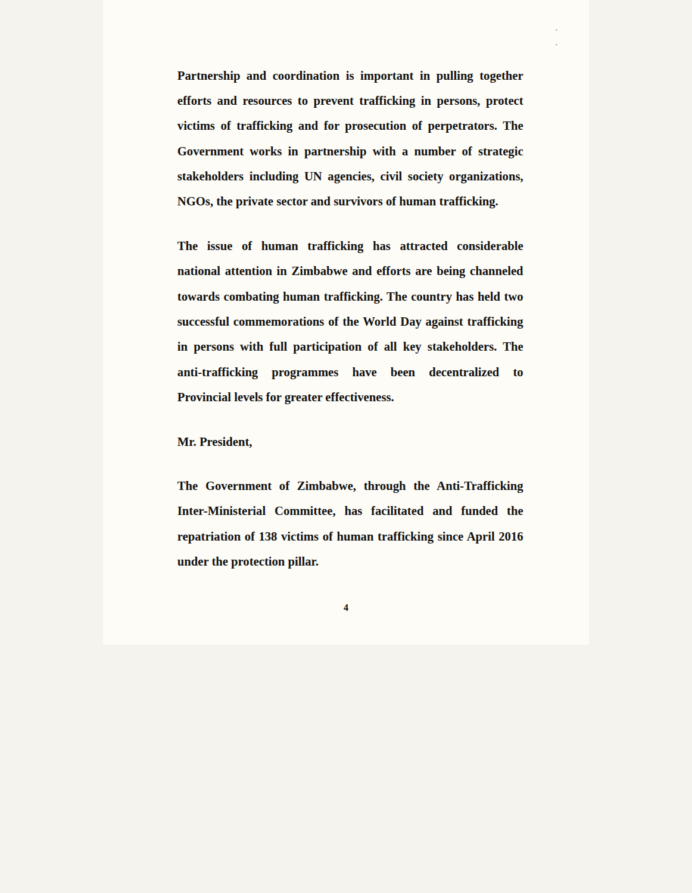.
.
Partnership and coordination is important in pulling together efforts and resources to prevent trafficking in persons, protect victims of trafficking and for prosecution of perpetrators. The Government works in partnership with a number of strategic stakeholders including UN agencies, civil society organizations, NGOs, the private sector and survivors of human trafficking.
The issue of human trafficking has attracted considerable national attention in Zimbabwe and efforts are being channeled towards combating human trafficking. The country has held two successful commemorations of the World Day against trafficking in persons with full participation of all key stakeholders. The anti-trafficking programmes have been decentralized to Provincial levels for greater effectiveness.
Mr. President,
The Government of Zimbabwe, through the Anti-Trafficking Inter-Ministerial Committee, has facilitated and funded the repatriation of 138 victims of human trafficking since April 2016 under the protection pillar.
4